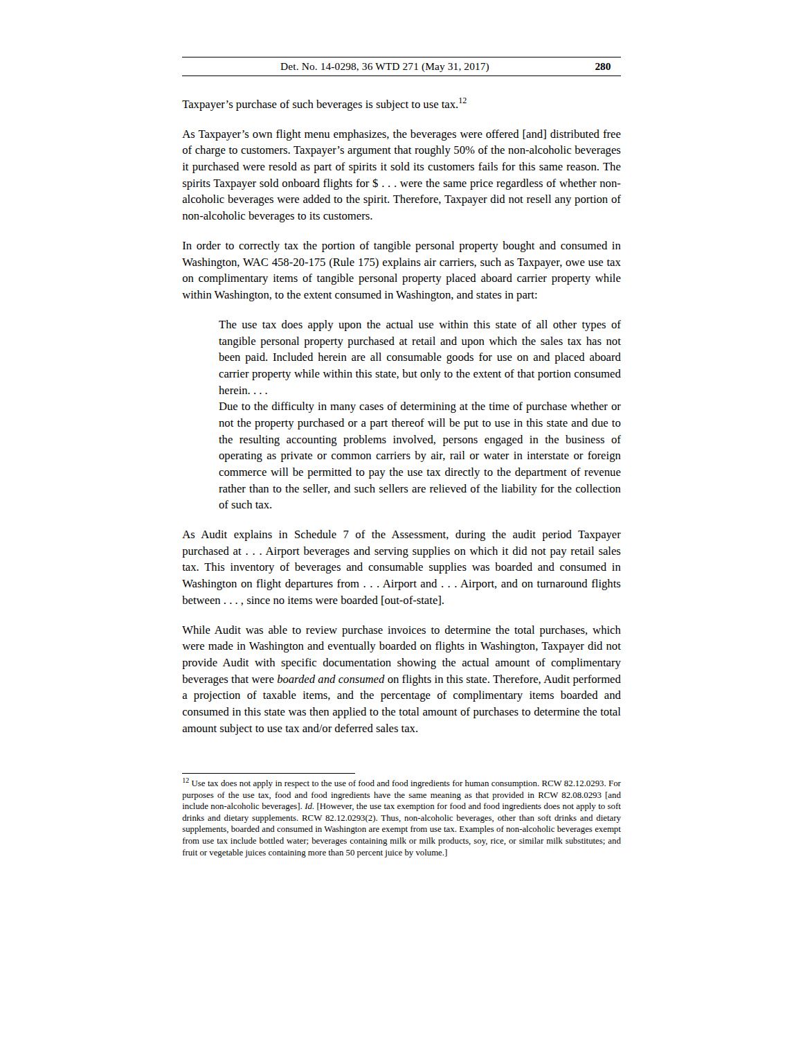Det. No. 14-0298, 36 WTD 271 (May 31, 2017)
280
Taxpayer’s purchase of such beverages is subject to use tax.12
As Taxpayer’s own flight menu emphasizes, the beverages were offered [and] distributed free of charge to customers. Taxpayer’s argument that roughly 50% of the non-alcoholic beverages it purchased were resold as part of spirits it sold its customers fails for this same reason. The spirits Taxpayer sold onboard flights for $ . . . were the same price regardless of whether non-alcoholic beverages were added to the spirit. Therefore, Taxpayer did not resell any portion of non-alcoholic beverages to its customers.
In order to correctly tax the portion of tangible personal property bought and consumed in Washington, WAC 458-20-175 (Rule 175) explains air carriers, such as Taxpayer, owe use tax on complimentary items of tangible personal property placed aboard carrier property while within Washington, to the extent consumed in Washington, and states in part:
The use tax does apply upon the actual use within this state of all other types of tangible personal property purchased at retail and upon which the sales tax has not been paid. Included herein are all consumable goods for use on and placed aboard carrier property while within this state, but only to the extent of that portion consumed herein. . . .
Due to the difficulty in many cases of determining at the time of purchase whether or not the property purchased or a part thereof will be put to use in this state and due to the resulting accounting problems involved, persons engaged in the business of operating as private or common carriers by air, rail or water in interstate or foreign commerce will be permitted to pay the use tax directly to the department of revenue rather than to the seller, and such sellers are relieved of the liability for the collection of such tax.
As Audit explains in Schedule 7 of the Assessment, during the audit period Taxpayer purchased at . . . Airport beverages and serving supplies on which it did not pay retail sales tax. This inventory of beverages and consumable supplies was boarded and consumed in Washington on flight departures from . . . Airport and . . . Airport, and on turnaround flights between . . . , since no items were boarded [out-of-state].
While Audit was able to review purchase invoices to determine the total purchases, which were made in Washington and eventually boarded on flights in Washington, Taxpayer did not provide Audit with specific documentation showing the actual amount of complimentary beverages that were boarded and consumed on flights in this state. Therefore, Audit performed a projection of taxable items, and the percentage of complimentary items boarded and consumed in this state was then applied to the total amount of purchases to determine the total amount subject to use tax and/or deferred sales tax.
12 Use tax does not apply in respect to the use of food and food ingredients for human consumption. RCW 82.12.0293. For purposes of the use tax, food and food ingredients have the same meaning as that provided in RCW 82.08.0293 [and include non-alcoholic beverages]. Id. [However, the use tax exemption for food and food ingredients does not apply to soft drinks and dietary supplements. RCW 82.12.0293(2). Thus, non-alcoholic beverages, other than soft drinks and dietary supplements, boarded and consumed in Washington are exempt from use tax. Examples of non-alcoholic beverages exempt from use tax include bottled water; beverages containing milk or milk products, soy, rice, or similar milk substitutes; and fruit or vegetable juices containing more than 50 percent juice by volume.]